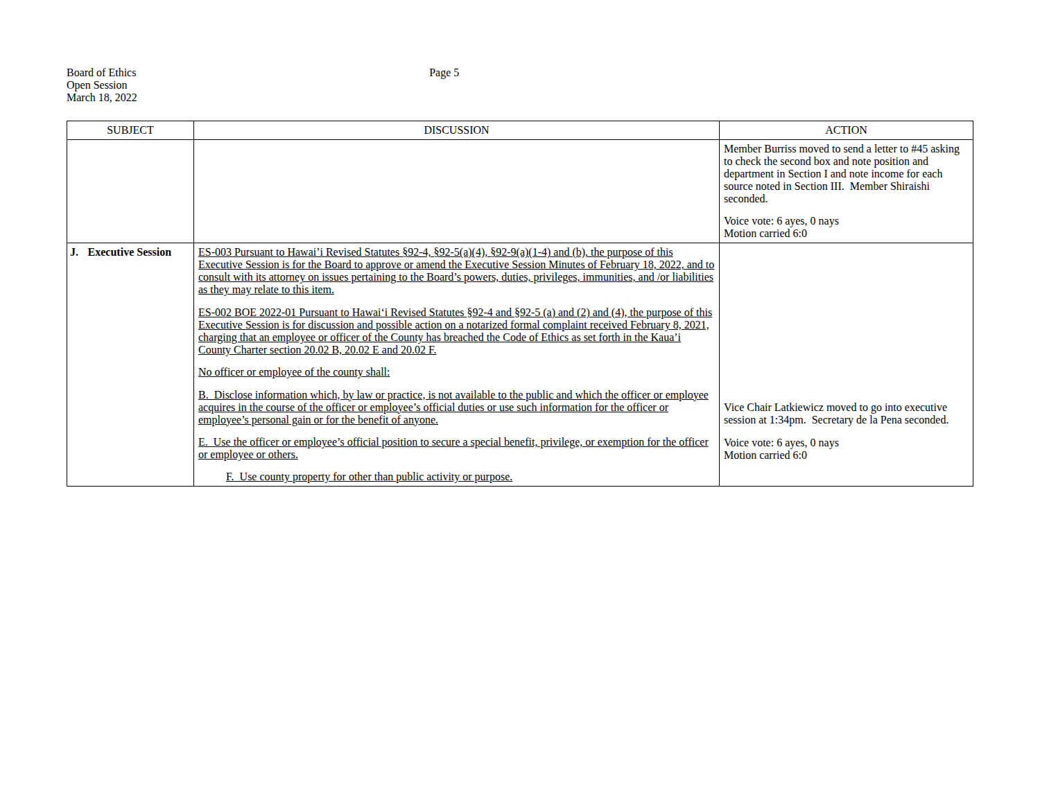Board of Ethics
Open Session
March 18, 2022
Page 5
| SUBJECT | DISCUSSION | ACTION |
| --- | --- | --- |
| | | Member Burriss moved to send a letter to #45 asking to check the second box and note position and department in Section I and note income for each source noted in Section III. Member Shiraishi seconded. Voice vote: 6 ayes, 0 nays Motion carried 6:0 |
| J. Executive Session | ES-003 Pursuant to Hawai’i Revised Statutes §92-4, §92-5(a)(4), §92-9(a)(1-4) and (b), the purpose of this Executive Session is for the Board to approve or amend the Executive Session Minutes of February 18, 2022, and to consult with its attorney on issues pertaining to the Board’s powers, duties, privileges, immunities, and /or liabilities as they may relate to this item. ES-002 BOE 2022-01 Pursuant to Hawaiʻi Revised Statutes §92-4 and §92-5 (a) and (2) and (4), the purpose of this Executive Session is for discussion and possible action on a notarized formal complaint received February 8, 2021, charging that an employee or officer of the County has breached the Code of Ethics as set forth in the Kaua’i County Charter section 20.02 B, 20.02 E and 20.02 F. No officer or employee of the county shall: B. Disclose information which, by law or practice, is not available to the public and which the officer or employee acquires in the course of the officer or employee’s official duties or use such information for the officer or employee’s personal gain or for the benefit of anyone. E. Use the officer or employee’s official position to secure a special benefit, privilege, or exemption for the officer or employee or others. F. Use county property for other than public activity or purpose. | Vice Chair Latkiewicz moved to go into executive session at 1:34pm. Secretary de la Pena seconded. Voice vote: 6 ayes, 0 nays Motion carried 6:0 |